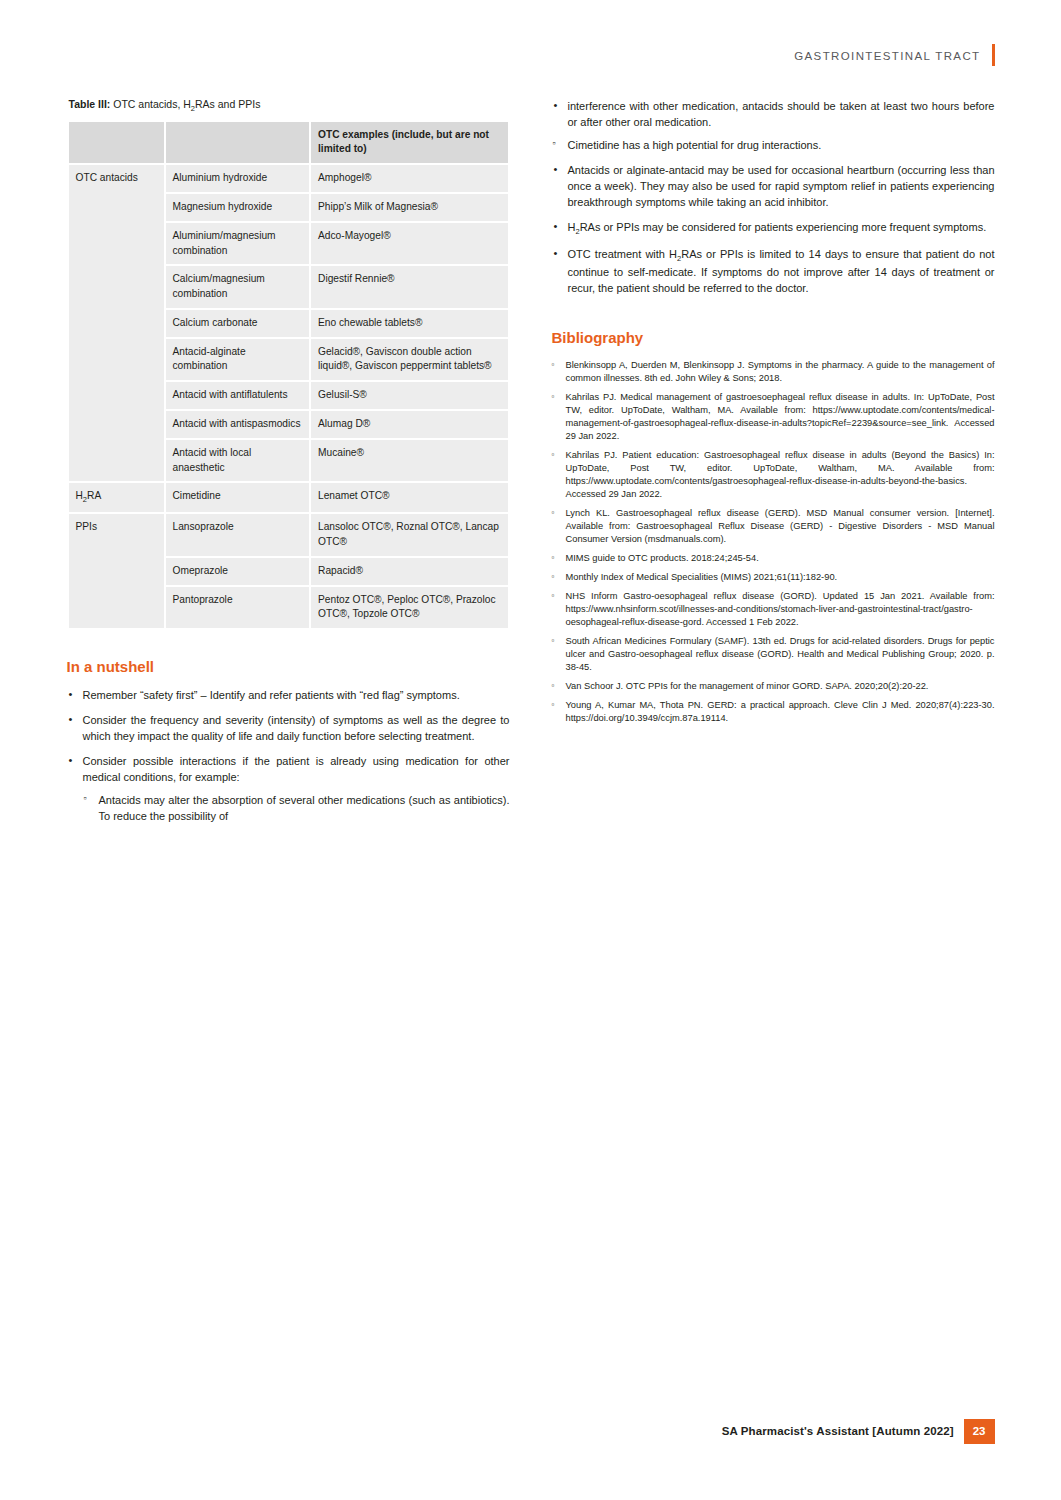GASTROINTESTINAL TRACT
Table III: OTC antacids, H2RAs and PPIs
| | | OTC examples (include, but are not limited to) |
| OTC antacids | Aluminium hydroxide | Amphogel® |
| Magnesium hydroxide | Phipp’s Milk of Magnesia® |
| Aluminium/magnesium combination | Adco-Mayogel® |
| Calcium/magnesium combination | Digestif Rennie® |
| Calcium carbonate | Eno chewable tablets® |
| Antacid-alginate combination | Gelacid®, Gaviscon double action liquid®, Gaviscon peppermint tablets® |
| Antacid with antiflatulents | Gelusil-S® |
| Antacid with antispasmodics | Alumag D® |
| Antacid with local anaesthetic | Mucaine® |
| H 2 RA | Cimetidine | Lenamet OTC® |
| PPIs | Lansoprazole | Lansoloc OTC®, Roznal OTC®, Lancap OTC® |
| Omeprazole | Rapacid® |
| Pantoprazole | Pentoz OTC®, Peploc OTC®, Prazoloc OTC®, Topzole OTC® |
In a nutshell
Remember “safety first” – Identify and refer patients with “red flag” symptoms.
Consider the frequency and severity (intensity) of symptoms as well as the degree to which they impact the quality of life and daily function before selecting treatment.
Consider possible interactions if the patient is already using medication for other medical conditions, for example:
Antacids may alter the absorption of several other medications (such as antibiotics). To reduce the possibility of
interference with other medication, antacids should be taken at least two hours before or after other oral medication.
Cimetidine has a high potential for drug interactions.
Antacids or alginate-antacid may be used for occasional heartburn (occurring less than once a week). They may also be used for rapid symptom relief in patients experiencing breakthrough symptoms while taking an acid inhibitor.
H2RAs or PPIs may be considered for patients experiencing more frequent symptoms.
OTC treatment with H2RAs or PPIs is limited to 14 days to ensure that patient do not continue to self-medicate. If symptoms do not improve after 14 days of treatment or recur, the patient should be referred to the doctor.
Bibliography
Blenkinsopp A, Duerden M, Blenkinsopp J. Symptoms in the pharmacy. A guide to the management of common illnesses. 8th ed. John Wiley & Sons; 2018.
Kahrilas PJ. Medical management of gastroesoephageal reflux disease in adults. In: UpToDate, Post TW, editor. UpToDate, Waltham, MA. Available from: https://www.uptodate.com/contents/medical-management-of-gastroesophageal-reflux-disease-in-adults?topicRef=2239&source=see_link. Accessed 29 Jan 2022.
Kahrilas PJ. Patient education: Gastroesophageal reflux disease in adults (Beyond the Basics) In: UpToDate, Post TW, editor. UpToDate, Waltham, MA. Available from: https://www.uptodate.com/contents/gastroesophageal-reflux-disease-in-adults-beyond-the-basics. Accessed 29 Jan 2022.
Lynch KL. Gastroesophageal reflux disease (GERD). MSD Manual consumer version. [Internet]. Available from: Gastroesophageal Reflux Disease (GERD) - Digestive Disorders - MSD Manual Consumer Version (msdmanuals.com).
MIMS guide to OTC products. 2018:24;245-54.
Monthly Index of Medical Specialities (MIMS) 2021;61(11):182-90.
NHS Inform Gastro-oesophageal reflux disease (GORD). Updated 15 Jan 2021. Available from: https://www.nhsinform.scot/illnesses-and-conditions/stomach-liver-and-gastrointestinal-tract/gastro-oesophageal-reflux-disease-gord. Accessed 1 Feb 2022.
South African Medicines Formulary (SAMF). 13th ed. Drugs for acid-related disorders. Drugs for peptic ulcer and Gastro-oesophageal reflux disease (GORD). Health and Medical Publishing Group; 2020. p. 38-45.
Van Schoor J. OTC PPIs for the management of minor GORD. SAPA. 2020;20(2):20-22.
Young A, Kumar MA, Thota PN. GERD: a practical approach. Cleve Clin J Med. 2020;87(4):223-30. https://doi.org/10.3949/ccjm.87a.19114.
SA Pharmacist's Assistant [Autumn 2022]
23